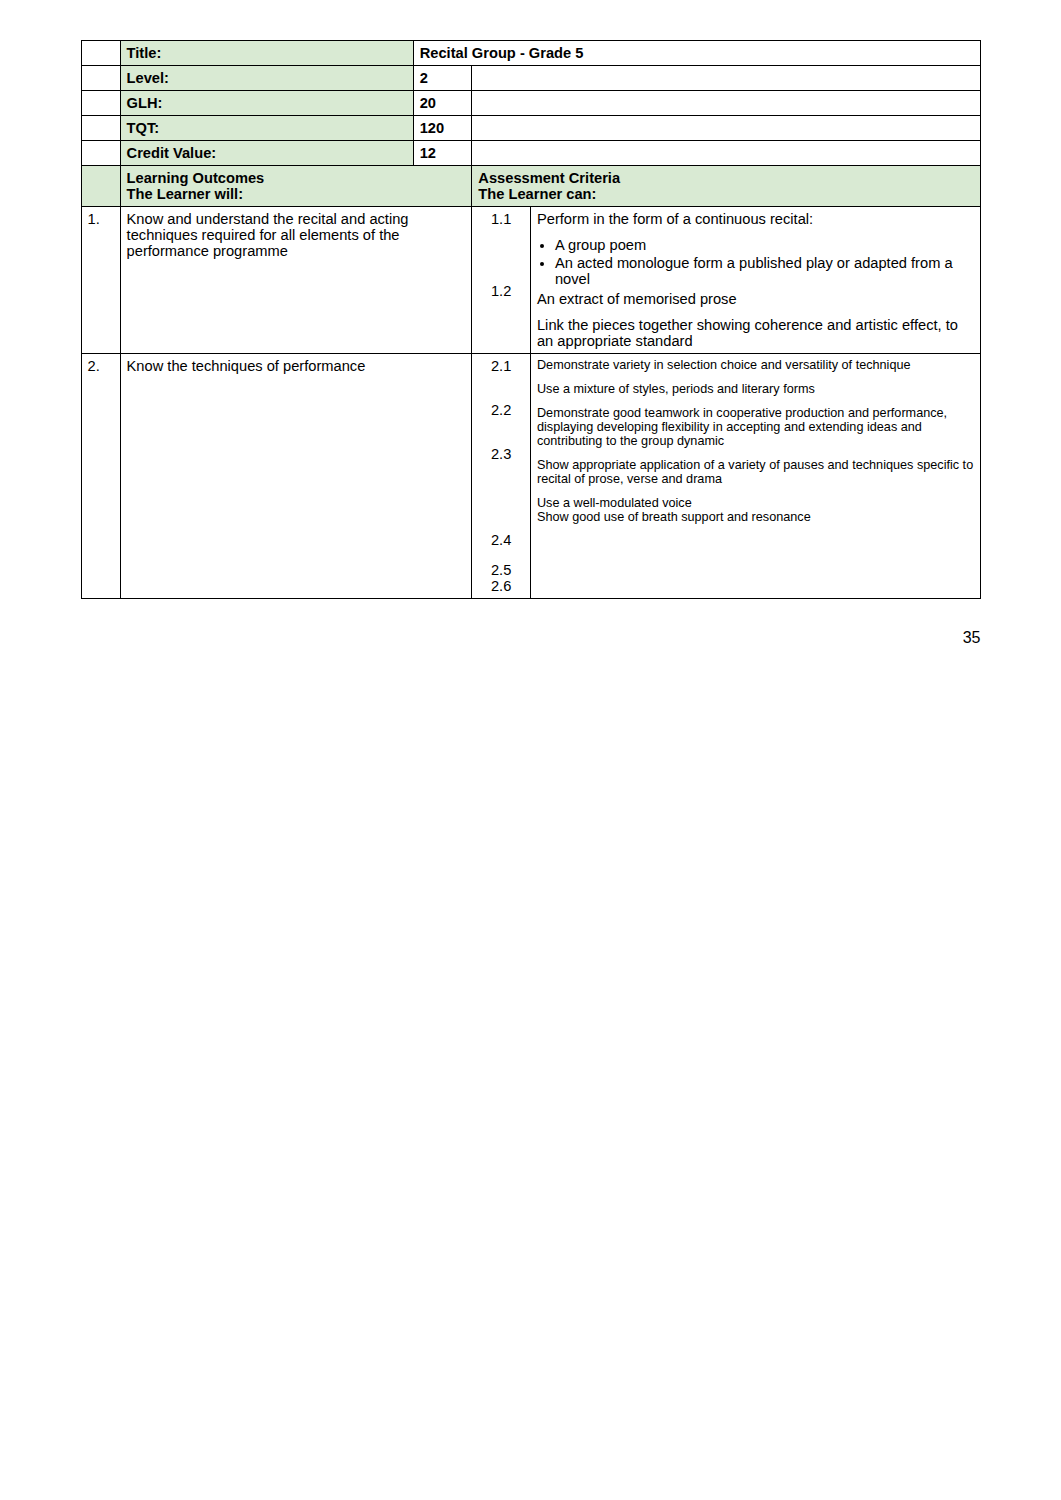| | Title: | Recital Group - Grade 5 |
| | Level: | 2 | |
| | GLH: | 20 | |
| | TQT: | 120 | |
| | Credit Value: | 12 | |
| | Learning Outcomes The Learner will: | Assessment Criteria The Learner can: |
| 1. | Know and understand the recital and acting techniques required for all elements of the performance programme | 1.1 1.2 | Perform in the form of a continuous recital: A group poem An acted monologue form a published play or adapted from a novel An extract of memorised prose Link the pieces together showing coherence and artistic effect, to an appropriate standard |
| 2. | Know the techniques of performance | 2.1 2.2 2.3 2.4 2.5 2.6 | Demonstrate variety in selection choice and versatility of technique Use a mixture of styles, periods and literary forms Demonstrate good teamwork in cooperative production and performance, displaying developing flexibility in accepting and extending ideas and contributing to the group dynamic Show appropriate application of a variety of pauses and techniques specific to recital of prose, verse and drama Use a well-modulated voice Show good use of breath support and resonance |
35